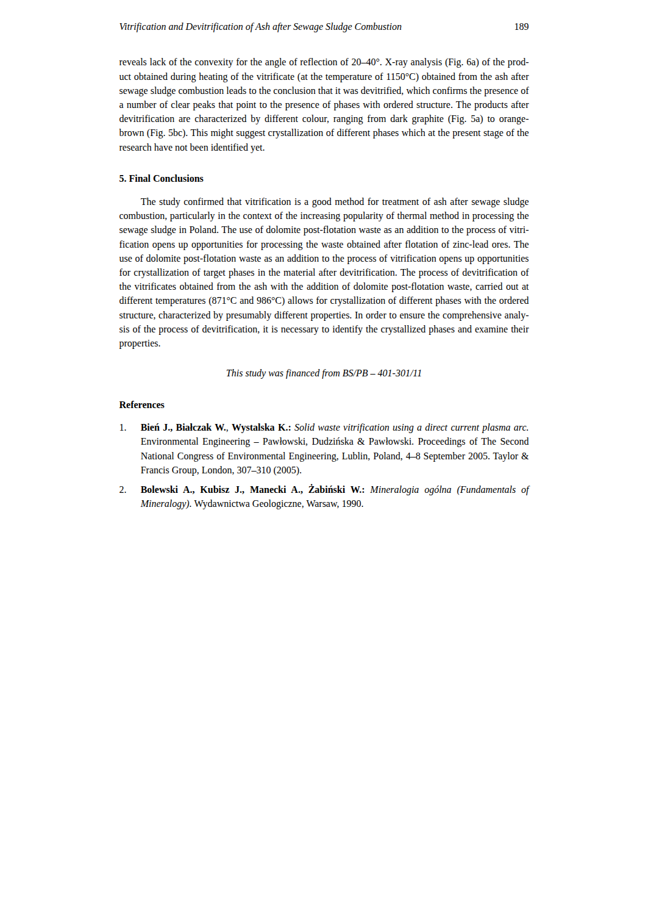Vitrification and Devitrification of Ash after Sewage Sludge Combustion 189
reveals lack of the convexity for the angle of reflection of 20–40°. X-ray analysis (Fig. 6a) of the product obtained during heating of the vitrificate (at the temperature of 1150°C) obtained from the ash after sewage sludge combustion leads to the conclusion that it was devitrified, which confirms the presence of a number of clear peaks that point to the presence of phases with ordered structure. The products after devitrification are characterized by different colour, ranging from dark graphite (Fig. 5a) to orange-brown (Fig. 5bc). This might suggest crystallization of different phases which at the present stage of the research have not been identified yet.
5. Final Conclusions
The study confirmed that vitrification is a good method for treatment of ash after sewage sludge combustion, particularly in the context of the increasing popularity of thermal method in processing the sewage sludge in Poland. The use of dolomite post-flotation waste as an addition to the process of vitrification opens up opportunities for processing the waste obtained after flotation of zinc-lead ores. The use of dolomite post-flotation waste as an addition to the process of vitrification opens up opportunities for crystallization of target phases in the material after devitrification. The process of devitrification of the vitrificates obtained from the ash with the addition of dolomite post-flotation waste, carried out at different temperatures (871°C and 986°C) allows for crystallization of different phases with the ordered structure, characterized by presumably different properties. In order to ensure the comprehensive analysis of the process of devitrification, it is necessary to identify the crystallized phases and examine their properties.
This study was financed from BS/PB – 401-301/11
References
Bień J., Białczak W., Wystalska K.: Solid waste vitrification using a direct current plasma arc. Environmental Engineering – Pawłowski, Dudzińska & Pawłowski. Proceedings of The Second National Congress of Environmental Engineering, Lublin, Poland, 4–8 September 2005. Taylor & Francis Group, London, 307–310 (2005).
Bolewski A., Kubisz J., Manecki A., Żabiński W.: Mineralogia ogólna (Fundamentals of Mineralogy). Wydawnictwa Geologiczne, Warsaw, 1990.